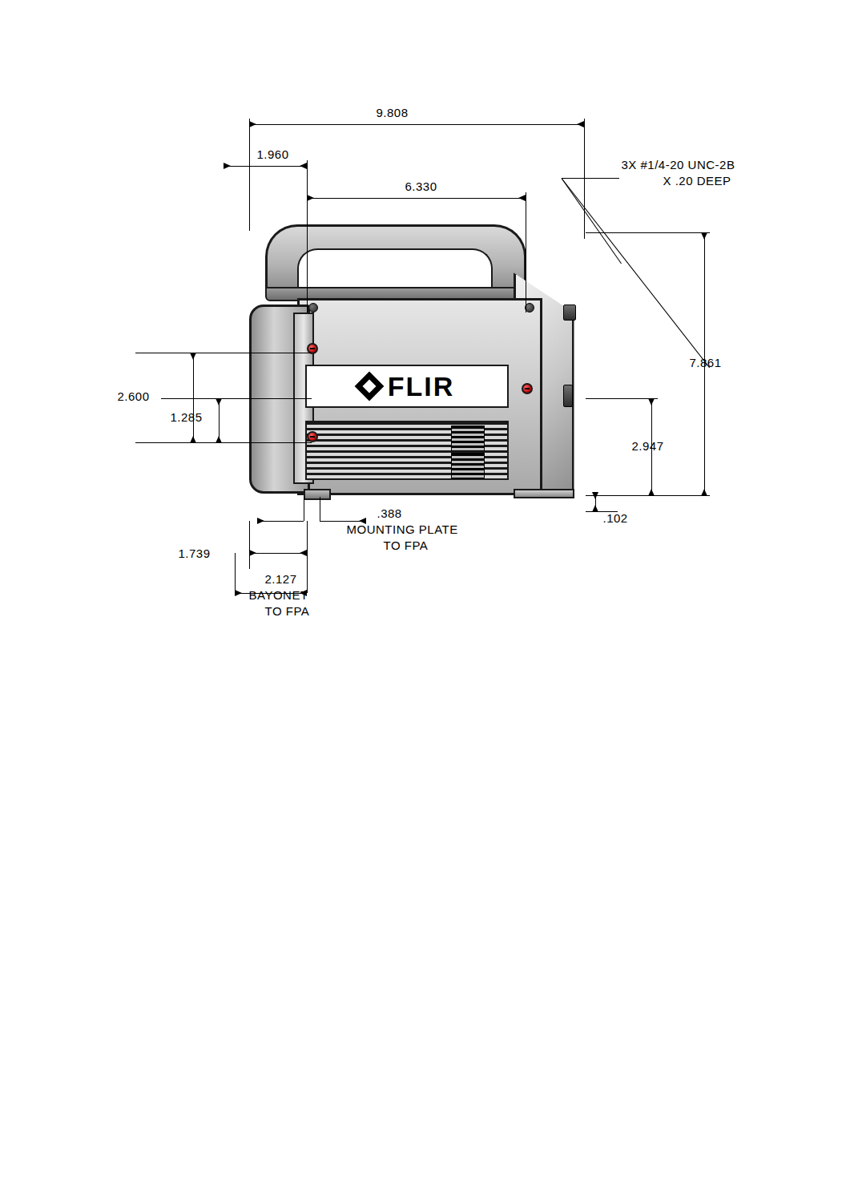FLIR
9.808
1.960
6.330
3X #1/4-20 UNC-2B
X .20 DEEP
7.861
2.947
2.600
1.285
.102
.388
MOUNTING PLATE
TO FPA
1.739
2.127
BAYONET
TO FPA